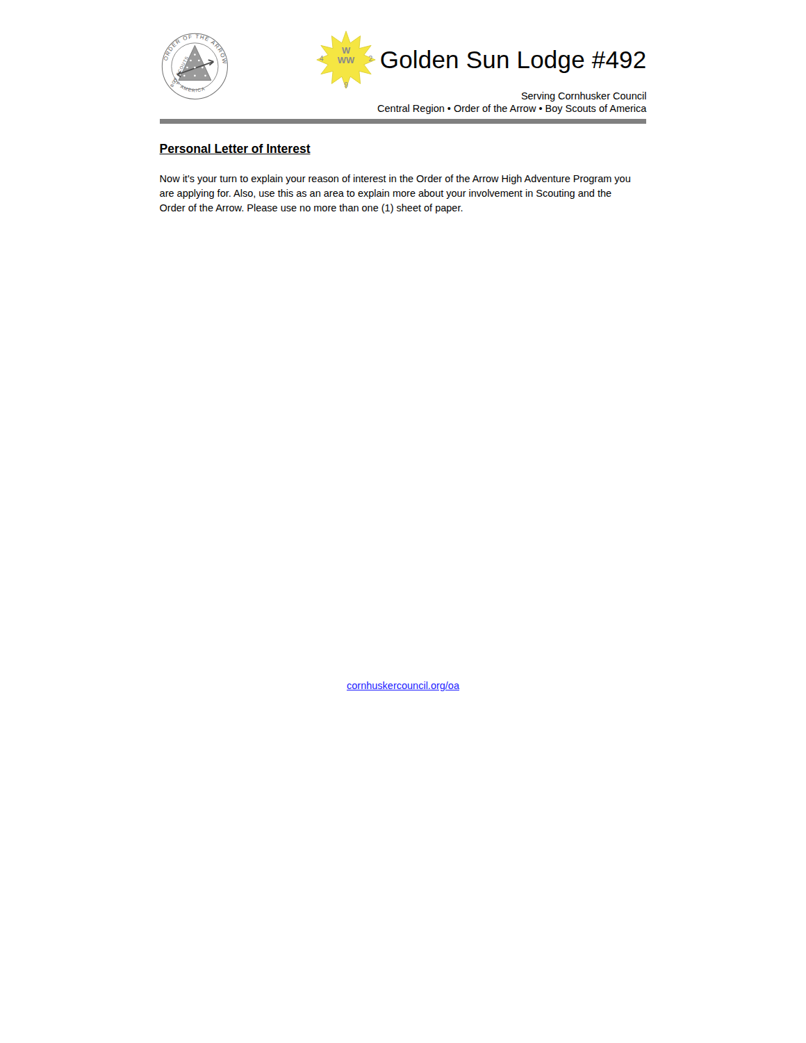ORDER OF THE ARROW OF AMERICA BOY SCOUTS
W WW 4 2 9
Golden Sun Lodge #492
Serving Cornhusker Council
Central Region • Order of the Arrow • Boy Scouts of America
Personal Letter of Interest
Now it's your turn to explain your reason of interest in the Order of the Arrow High Adventure Program you are applying for. Also, use this as an area to explain more about your involvement in Scouting and the Order of the Arrow. Please use no more than one (1) sheet of paper.
cornhuskercouncil.org/oa